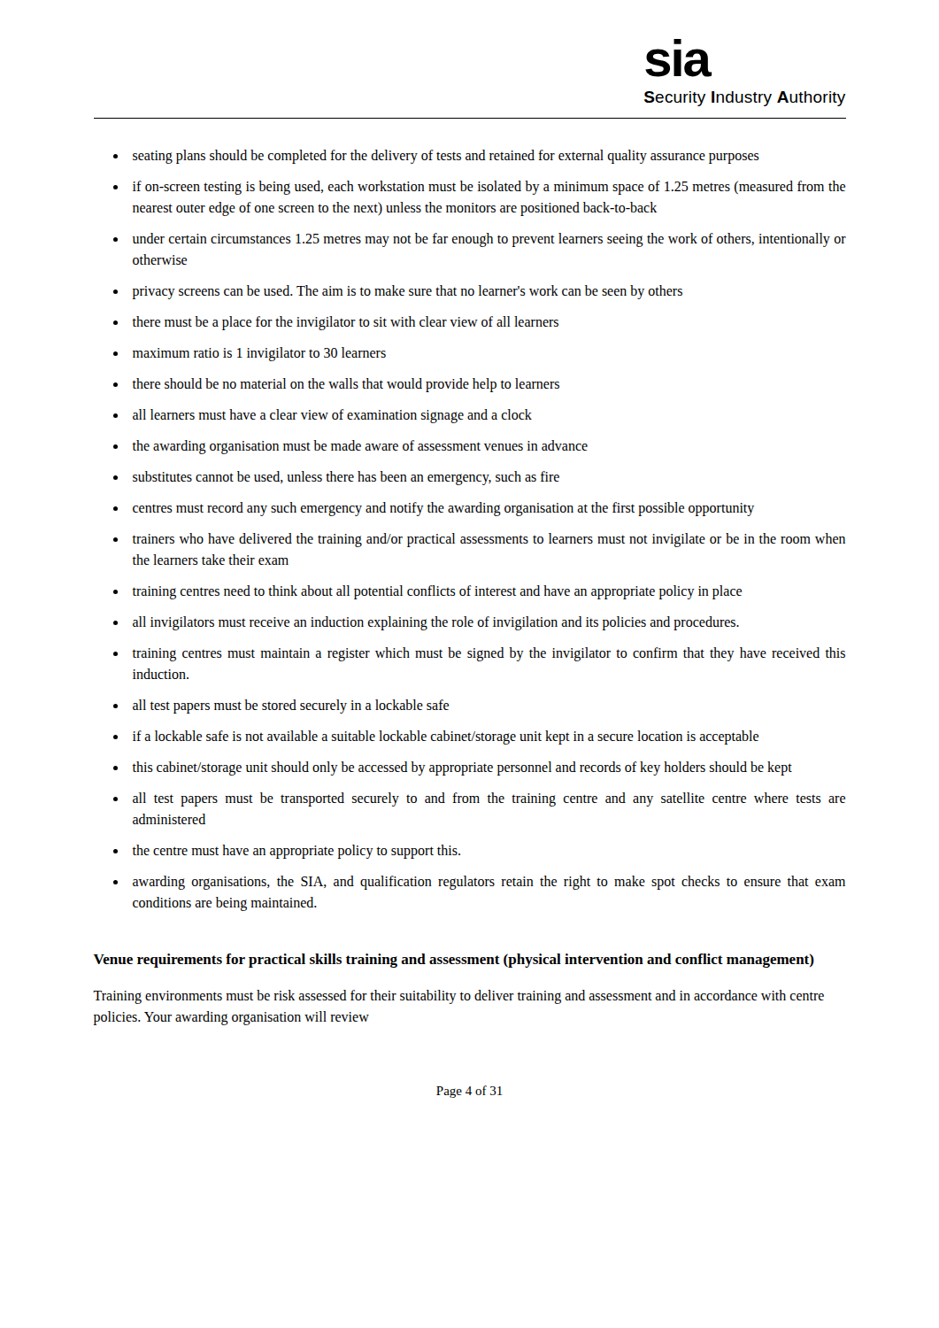sia
Security Industry Authority
seating plans should be completed for the delivery of tests and retained for external quality assurance purposes
if on-screen testing is being used, each workstation must be isolated by a minimum space of 1.25 metres (measured from the nearest outer edge of one screen to the next) unless the monitors are positioned back-to-back
under certain circumstances 1.25 metres may not be far enough to prevent learners seeing the work of others, intentionally or otherwise
privacy screens can be used. The aim is to make sure that no learner's work can be seen by others
there must be a place for the invigilator to sit with clear view of all learners
maximum ratio is 1 invigilator to 30 learners
there should be no material on the walls that would provide help to learners
all learners must have a clear view of examination signage and a clock
the awarding organisation must be made aware of assessment venues in advance
substitutes cannot be used, unless there has been an emergency, such as fire
centres must record any such emergency and notify the awarding organisation at the first possible opportunity
trainers who have delivered the training and/or practical assessments to learners must not invigilate or be in the room when the learners take their exam
training centres need to think about all potential conflicts of interest and have an appropriate policy in place
all invigilators must receive an induction explaining the role of invigilation and its policies and procedures.
training centres must maintain a register which must be signed by the invigilator to confirm that they have received this induction.
all test papers must be stored securely in a lockable safe
if a lockable safe is not available a suitable lockable cabinet/storage unit kept in a secure location is acceptable
this cabinet/storage unit should only be accessed by appropriate personnel and records of key holders should be kept
all test papers must be transported securely to and from the training centre and any satellite centre where tests are administered
the centre must have an appropriate policy to support this.
awarding organisations, the SIA, and qualification regulators retain the right to make spot checks to ensure that exam conditions are being maintained.
Venue requirements for practical skills training and assessment (physical intervention and conflict management)
Training environments must be risk assessed for their suitability to deliver training and assessment and in accordance with centre policies. Your awarding organisation will review
Page 4 of 31